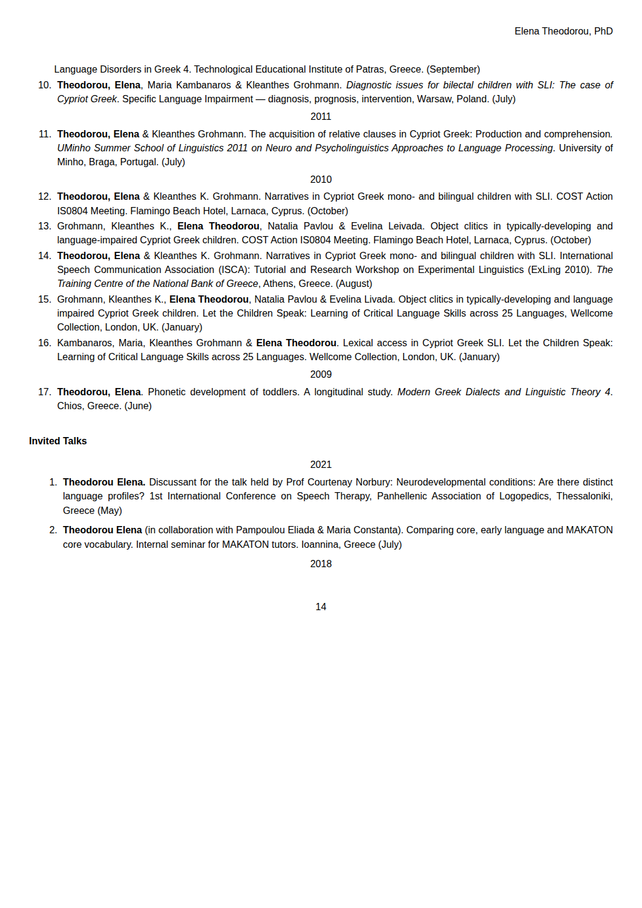Elena Theodorou, PhD
Language Disorders in Greek 4. Technological Educational Institute of Patras, Greece. (September)
Theodorou, Elena, Maria Kambanaros & Kleanthes Grohmann. Diagnostic issues for bilectal children with SLI: The case of Cypriot Greek. Specific Language Impairment — diagnosis, prognosis, intervention, Warsaw, Poland. (July)
2011
Theodorou, Elena & Kleanthes Grohmann. The acquisition of relative clauses in Cypriot Greek: Production and comprehension. UMinho Summer School of Linguistics 2011 on Neuro and Psycholinguistics Approaches to Language Processing. University of Minho, Braga, Portugal. (July)
2010
Theodorou, Elena & Kleanthes K. Grohmann. Narratives in Cypriot Greek mono- and bilingual children with SLI. COST Action IS0804 Meeting. Flamingo Beach Hotel, Larnaca, Cyprus. (October)
Grohmann, Kleanthes K., Elena Theodorou, Natalia Pavlou & Evelina Leivada. Object clitics in typically-developing and language-impaired Cypriot Greek children. COST Action IS0804 Meeting. Flamingo Beach Hotel, Larnaca, Cyprus. (October)
Theodorou, Elena & Kleanthes K. Grohmann. Narratives in Cypriot Greek mono- and bilingual children with SLI. International Speech Communication Association (ISCA): Tutorial and Research Workshop on Experimental Linguistics (ExLing 2010). The Training Centre of the National Bank of Greece, Athens, Greece. (August)
Grohmann, Kleanthes K., Elena Theodorou, Natalia Pavlou & Evelina Livada. Object clitics in typically-developing and language impaired Cypriot Greek children. Let the Children Speak: Learning of Critical Language Skills across 25 Languages, Wellcome Collection, London, UK. (January)
Kambanaros, Maria, Kleanthes Grohmann & Elena Theodorou. Lexical access in Cypriot Greek SLI. Let the Children Speak: Learning of Critical Language Skills across 25 Languages. Wellcome Collection, London, UK. (January)
2009
Theodorou, Elena. Phonetic development of toddlers. A longitudinal study. Modern Greek Dialects and Linguistic Theory 4. Chios, Greece. (June)
Invited Talks
2021
Theodorou Elena. Discussant for the talk held by Prof Courtenay Norbury: Neurodevelopmental conditions: Are there distinct language profiles? 1st International Conference on Speech Therapy, Panhellenic Association of Logopedics, Thessaloniki, Greece (May)
Theodorou Elena (in collaboration with Pampoulou Eliada & Maria Constanta). Comparing core, early language and MAKATON core vocabulary. Internal seminar for MAKATON tutors. Ioannina, Greece (July)
2018
14